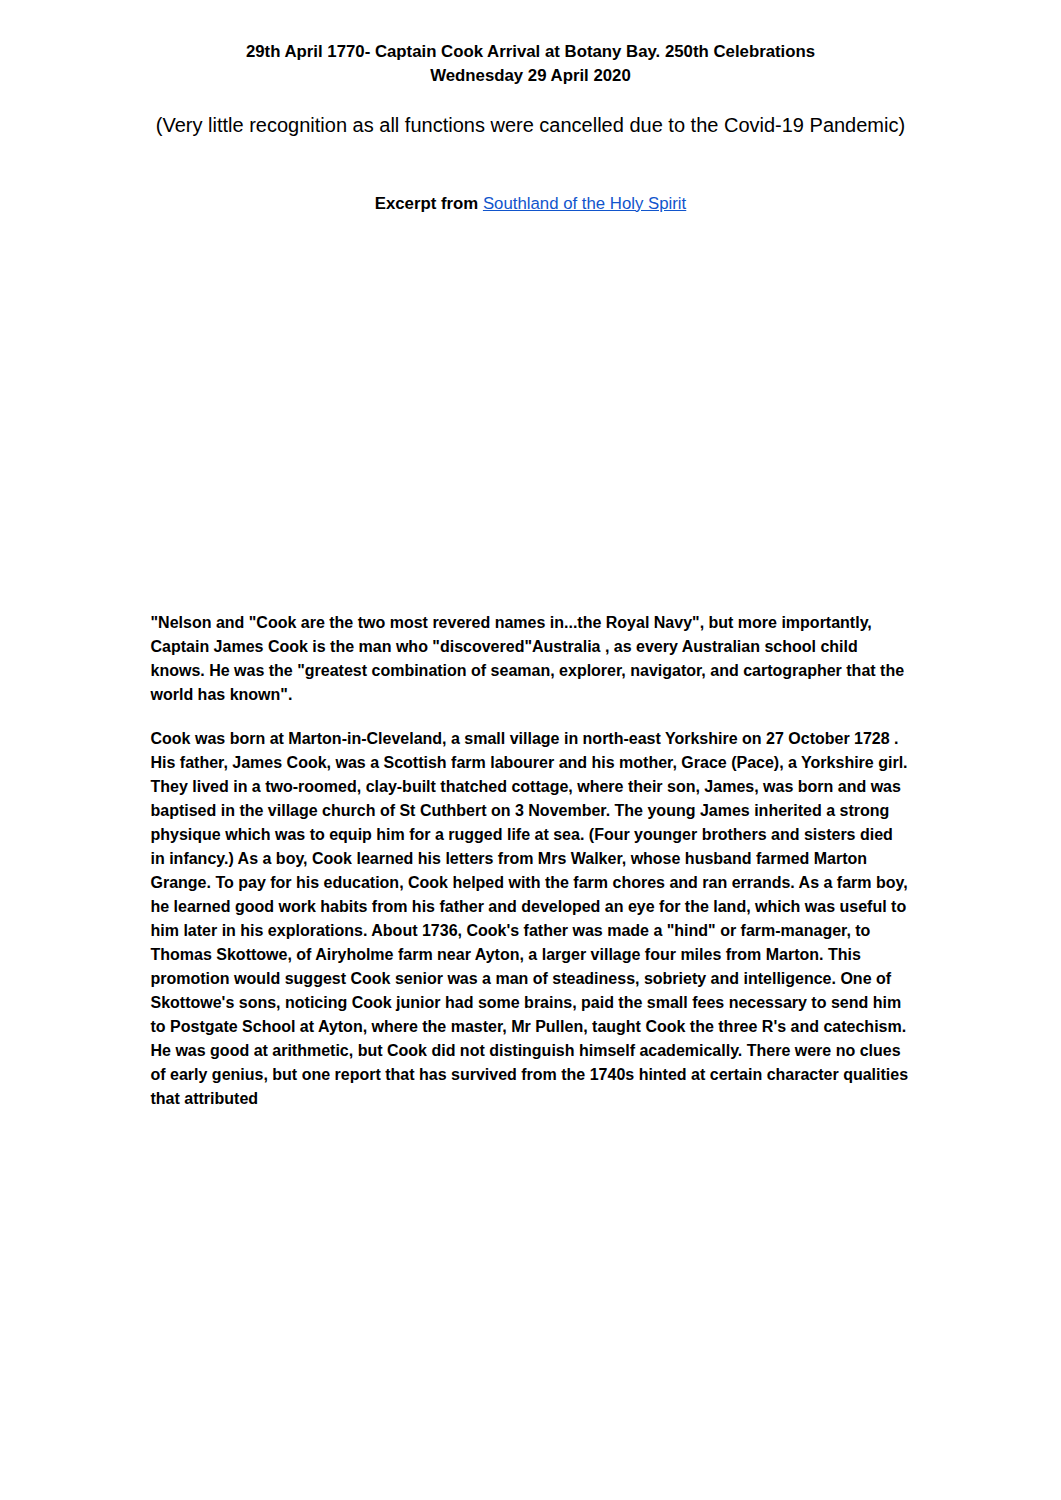29th April 1770- Captain Cook Arrival at Botany Bay. 250th Celebrations
Wednesday 29 April 2020
(Very little recognition as all functions were cancelled due to the Covid-19 Pandemic)
Excerpt from Southland of the Holy Spirit
"Nelson and "Cook are the two most revered names in...the Royal Navy", but more importantly, Captain James Cook is the man who "discovered"Australia , as every Australian school child knows. He was the "greatest combination of seaman, explorer, navigator, and cartographer that the world has known".
Cook was born at Marton-in-Cleveland, a small village in north-east Yorkshire on 27 October 1728 . His father, James Cook, was a Scottish farm labourer and his mother, Grace (Pace), a Yorkshire girl. They lived in a two-roomed, clay-built thatched cottage, where their son, James, was born and was baptised in the village church of St Cuthbert on 3 November. The young James inherited a strong physique which was to equip him for a rugged life at sea. (Four younger brothers and sisters died in infancy.) As a boy, Cook learned his letters from Mrs Walker, whose husband farmed Marton Grange. To pay for his education, Cook helped with the farm chores and ran errands. As a farm boy, he learned good work habits from his father and developed an eye for the land, which was useful to him later in his explorations. About 1736, Cook's father was made a "hind" or farm-manager, to Thomas Skottowe, of Airyholme farm near Ayton, a larger village four miles from Marton. This promotion would suggest Cook senior was a man of steadiness, sobriety and intelligence. One of Skottowe's sons, noticing Cook junior had some brains, paid the small fees necessary to send him to Postgate School at Ayton, where the master, Mr Pullen, taught Cook the three R's and catechism. He was good at arithmetic, but Cook did not distinguish himself academically. There were no clues of early genius, but one report that has survived from the 1740s hinted at certain character qualities that attributed